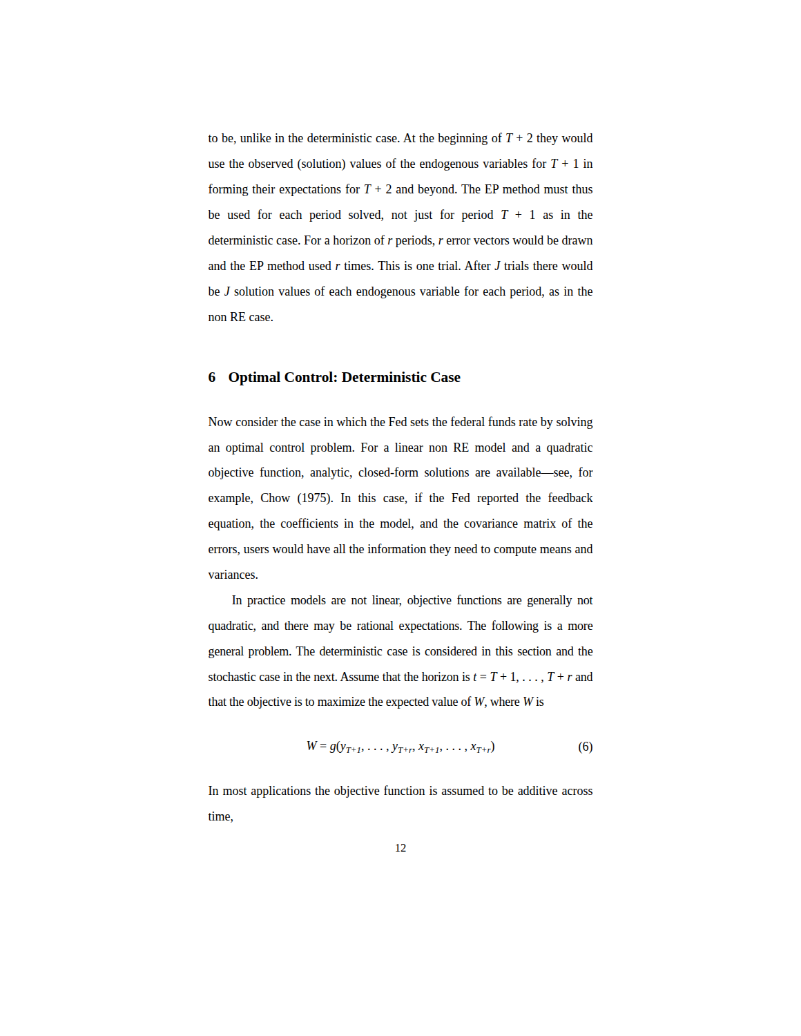to be, unlike in the deterministic case. At the beginning of T + 2 they would use the observed (solution) values of the endogenous variables for T + 1 in forming their expectations for T + 2 and beyond. The EP method must thus be used for each period solved, not just for period T + 1 as in the deterministic case. For a horizon of r periods, r error vectors would be drawn and the EP method used r times. This is one trial. After J trials there would be J solution values of each endogenous variable for each period, as in the non RE case.
6 Optimal Control: Deterministic Case
Now consider the case in which the Fed sets the federal funds rate by solving an optimal control problem. For a linear non RE model and a quadratic objective function, analytic, closed-form solutions are available—see, for example, Chow (1975). In this case, if the Fed reported the feedback equation, the coefficients in the model, and the covariance matrix of the errors, users would have all the information they need to compute means and variances.
In practice models are not linear, objective functions are generally not quadratic, and there may be rational expectations. The following is a more general problem. The deterministic case is considered in this section and the stochastic case in the next. Assume that the horizon is t = T + 1, . . . , T + r and that the objective is to maximize the expected value of W, where W is
W = g(yT+1, . . . , yT+r, xT+1, . . . , xT+r)
(6)
In most applications the objective function is assumed to be additive across time,
12